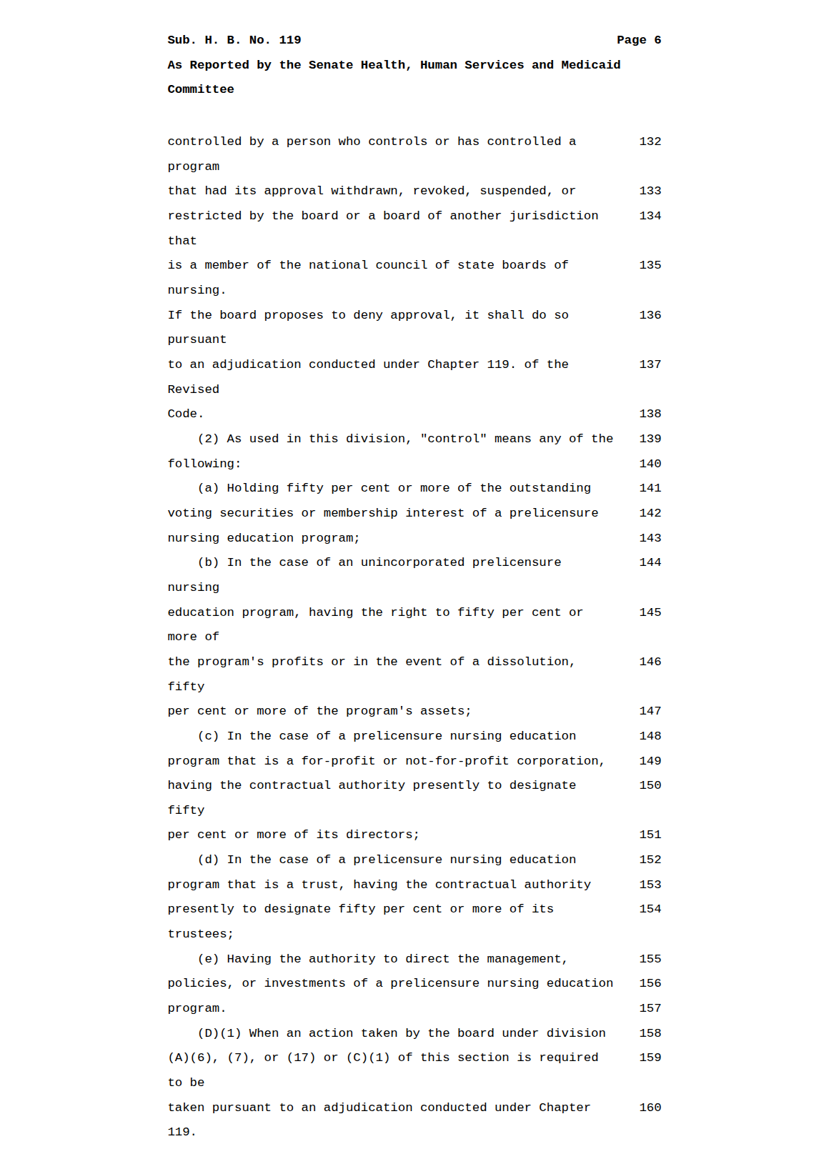Sub. H. B. No. 119 Page 6
As Reported by the Senate Health, Human Services and Medicaid Committee
controlled by a person who controls or has controlled a program 132
that had its approval withdrawn, revoked, suspended, or 133
restricted by the board or a board of another jurisdiction that 134
is a member of the national council of state boards of nursing. 135
If the board proposes to deny approval, it shall do so pursuant 136
to an adjudication conducted under Chapter 119. of the Revised 137
Code. 138
(2) As used in this division, "control" means any of the 139
following: 140
(a) Holding fifty per cent or more of the outstanding 141
voting securities or membership interest of a prelicensure 142
nursing education program; 143
(b) In the case of an unincorporated prelicensure nursing 144
education program, having the right to fifty per cent or more of 145
the program's profits or in the event of a dissolution, fifty 146
per cent or more of the program's assets; 147
(c) In the case of a prelicensure nursing education 148
program that is a for-profit or not-for-profit corporation, 149
having the contractual authority presently to designate fifty 150
per cent or more of its directors; 151
(d) In the case of a prelicensure nursing education 152
program that is a trust, having the contractual authority 153
presently to designate fifty per cent or more of its trustees; 154
(e) Having the authority to direct the management, 155
policies, or investments of a prelicensure nursing education 156
program. 157
(D)(1) When an action taken by the board under division 158
(A)(6), (7), or (17) or (C)(1) of this section is required to be 159
taken pursuant to an adjudication conducted under Chapter 119. 160